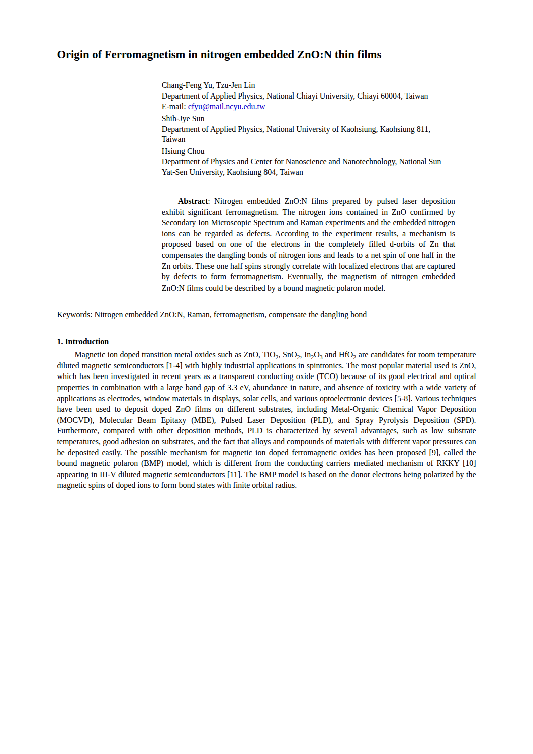Origin of Ferromagnetism in nitrogen embedded ZnO:N thin films
Chang-Feng Yu, Tzu-Jen Lin
Department of Applied Physics, National Chiayi University, Chiayi 60004, Taiwan
E-mail: cfyu@mail.ncyu.edu.tw
Shih-Jye Sun
Department of Applied Physics, National University of Kaohsiung, Kaohsiung 811, Taiwan
Hsiung Chou
Department of Physics and Center for Nanoscience and Nanotechnology, National Sun Yat-Sen University, Kaohsiung 804, Taiwan
Abstract: Nitrogen embedded ZnO:N films prepared by pulsed laser deposition exhibit significant ferromagnetism. The nitrogen ions contained in ZnO confirmed by Secondary Ion Microscopic Spectrum and Raman experiments and the embedded nitrogen ions can be regarded as defects. According to the experiment results, a mechanism is proposed based on one of the electrons in the completely filled d-orbits of Zn that compensates the dangling bonds of nitrogen ions and leads to a net spin of one half in the Zn orbits. These one half spins strongly correlate with localized electrons that are captured by defects to form ferromagnetism. Eventually, the magnetism of nitrogen embedded ZnO:N films could be described by a bound magnetic polaron model.
Keywords: Nitrogen embedded ZnO:N, Raman, ferromagnetism, compensate the dangling bond
1. Introduction
Magnetic ion doped transition metal oxides such as ZnO, TiO2, SnO2, In2O3 and HfO2 are candidates for room temperature diluted magnetic semiconductors [1-4] with highly industrial applications in spintronics. The most popular material used is ZnO, which has been investigated in recent years as a transparent conducting oxide (TCO) because of its good electrical and optical properties in combination with a large band gap of 3.3 eV, abundance in nature, and absence of toxicity with a wide variety of applications as electrodes, window materials in displays, solar cells, and various optoelectronic devices [5-8]. Various techniques have been used to deposit doped ZnO films on different substrates, including Metal-Organic Chemical Vapor Deposition (MOCVD), Molecular Beam Epitaxy (MBE), Pulsed Laser Deposition (PLD), and Spray Pyrolysis Deposition (SPD). Furthermore, compared with other deposition methods, PLD is characterized by several advantages, such as low substrate temperatures, good adhesion on substrates, and the fact that alloys and compounds of materials with different vapor pressures can be deposited easily. The possible mechanism for magnetic ion doped ferromagnetic oxides has been proposed [9], called the bound magnetic polaron (BMP) model, which is different from the conducting carriers mediated mechanism of RKKY [10] appearing in III-V diluted magnetic semiconductors [11]. The BMP model is based on the donor electrons being polarized by the magnetic spins of doped ions to form bond states with finite orbital radius.